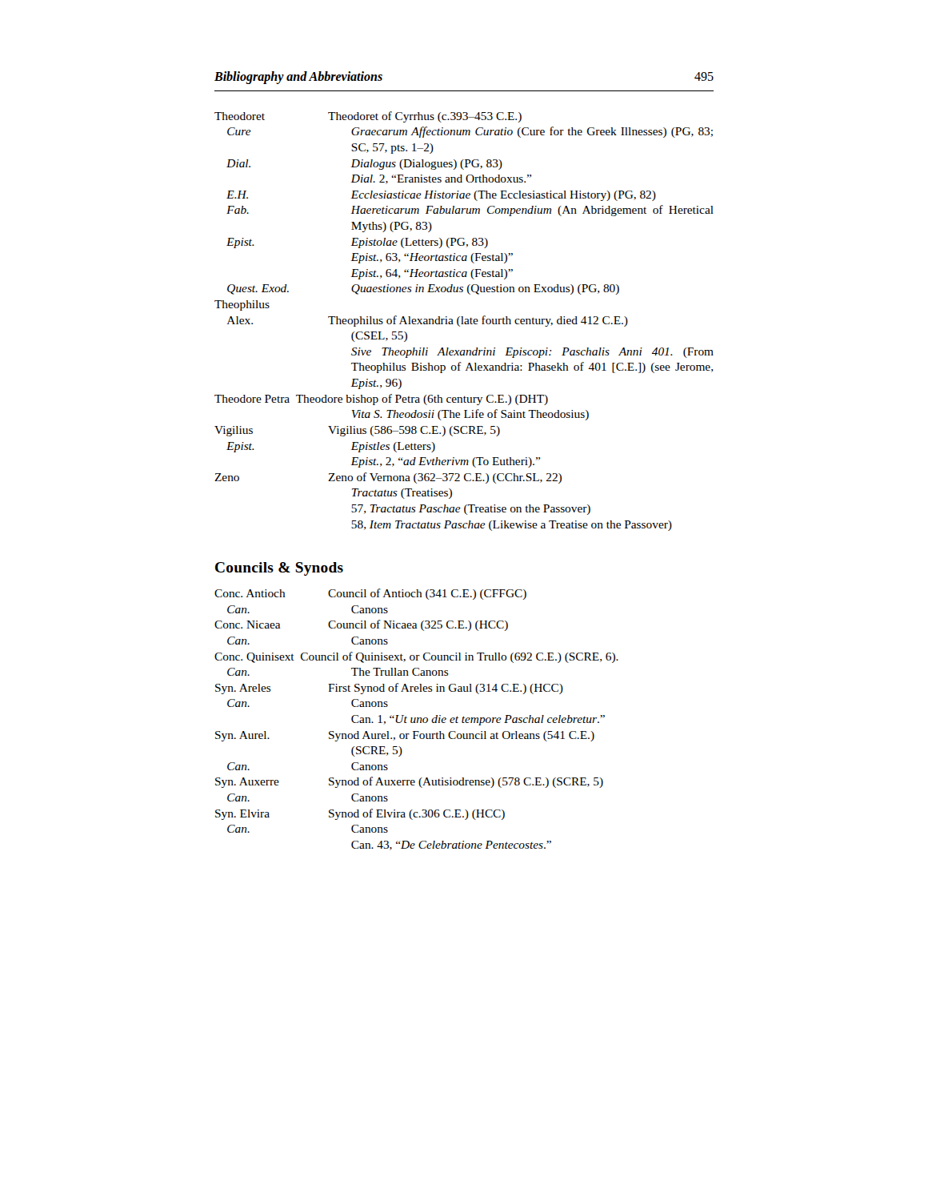Bibliography and Abbreviations 495
Theodoret
Theodoret of Cyrrhus (c.393–453 C.E.)
Cure
Graecarum Affectionum Curatio (Cure for the Greek Illnesses) (PG, 83; SC, 57, pts. 1–2)
Dial.
Dialogus (Dialogues) (PG, 83)
Dial. 2, “Eranistes and Orthodoxus.”
E.H.
Ecclesiasticae Historiae (The Ecclesiastical History) (PG, 82)
Fab.
Haereticarum Fabularum Compendium (An Abridgement of Heretical Myths) (PG, 83)
Epist.
Epistolae (Letters) (PG, 83)
Epist., 63, “Heortastica (Festal)”
Epist., 64, “Heortastica (Festal)”
Quest. Exod.
Quaestiones in Exodus (Question on Exodus) (PG, 80)
Theophilus
Alex.
Theophilus of Alexandria (late fourth century, died 412 C.E.)
(CSEL, 55)
Sive Theophili Alexandrini Episcopi: Paschalis Anni 401. (From Theophilus Bishop of Alexandria: Phasekh of 401 [C.E.]) (see Jerome, Epist., 96)
Theodore Petra Theodore bishop of Petra (6th century C.E.) (DHT)
Vita S. Theodosii (The Life of Saint Theodosius)
Vigilius
Vigilius (586–598 C.E.) (SCRE, 5)
Epist.
Epistles (Letters)
Epist., 2, “ad Evtherivm (To Eutheri).”
Zeno
Zeno of Vernona (362–372 C.E.) (CChr.SL, 22)
Tractatus (Treatises)
57, Tractatus Paschae (Treatise on the Passover)
58, Item Tractatus Paschae (Likewise a Treatise on the Passover)
Councils & Synods
Conc. Antioch
Council of Antioch (341 C.E.) (CFFGC)
Can.
Canons
Conc. Nicaea
Council of Nicaea (325 C.E.) (HCC)
Can.
Canons
Conc. Quinisext Council of Quinisext, or Council in Trullo (692 C.E.) (SCRE, 6).
Can.
The Trullan Canons
Syn. Areles
First Synod of Areles in Gaul (314 C.E.) (HCC)
Can.
Canons
Can. 1, “Ut uno die et tempore Paschal celebretur.”
Syn. Aurel.
Synod Aurel., or Fourth Council at Orleans (541 C.E.)
(SCRE, 5)
Can.
Canons
Syn. Auxerre
Synod of Auxerre (Autisiodrense) (578 C.E.) (SCRE, 5)
Can.
Canons
Syn. Elvira
Synod of Elvira (c.306 C.E.) (HCC)
Can.
Canons
Can. 43, “De Celebratione Pentecostes.”